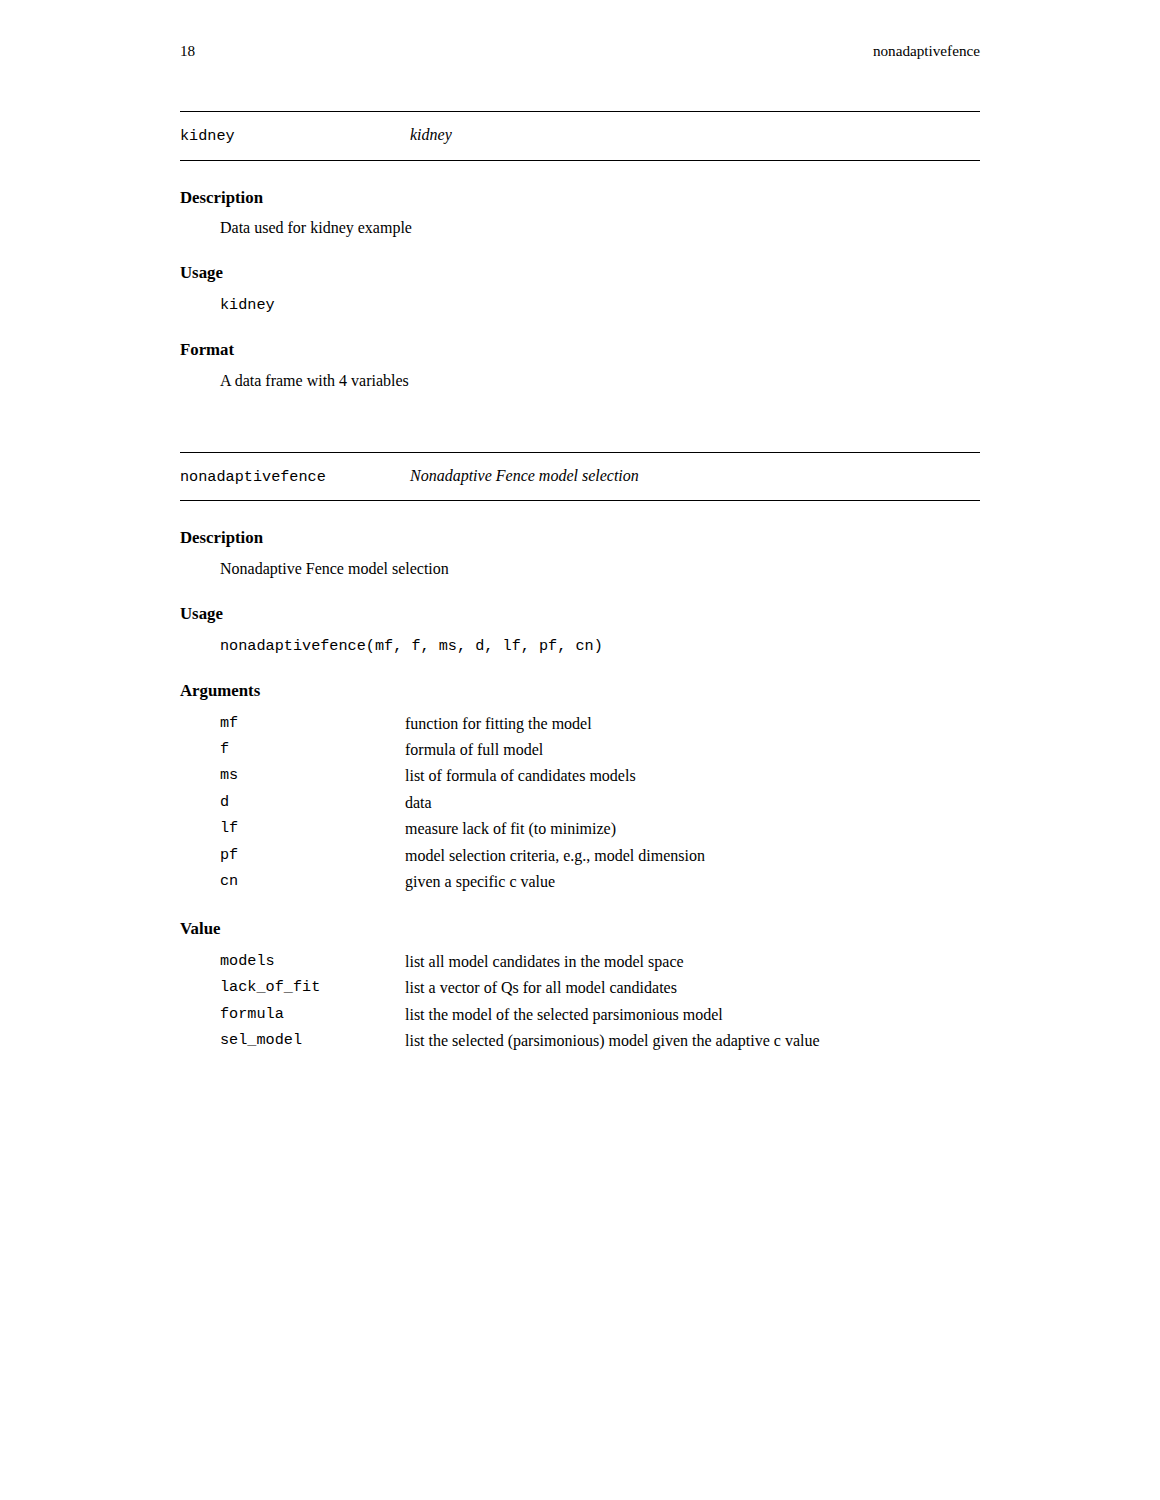18 nonadaptivefence
kidney kidney
Description
Data used for kidney example
Usage
kidney
Format
A data frame with 4 variables
nonadaptivefence Nonadaptive Fence model selection
Description
Nonadaptive Fence model selection
Usage
nonadaptivefence(mf, f, ms, d, lf, pf, cn)
Arguments
| mf | function for fitting the model |
| f | formula of full model |
| ms | list of formula of candidates models |
| d | data |
| lf | measure lack of fit (to minimize) |
| pf | model selection criteria, e.g., model dimension |
| cn | given a specific c value |
Value
| models | list all model candidates in the model space |
| lack_of_fit | list a vector of Qs for all model candidates |
| formula | list the model of the selected parsimonious model |
| sel_model | list the selected (parsimonious) model given the adaptive c value |